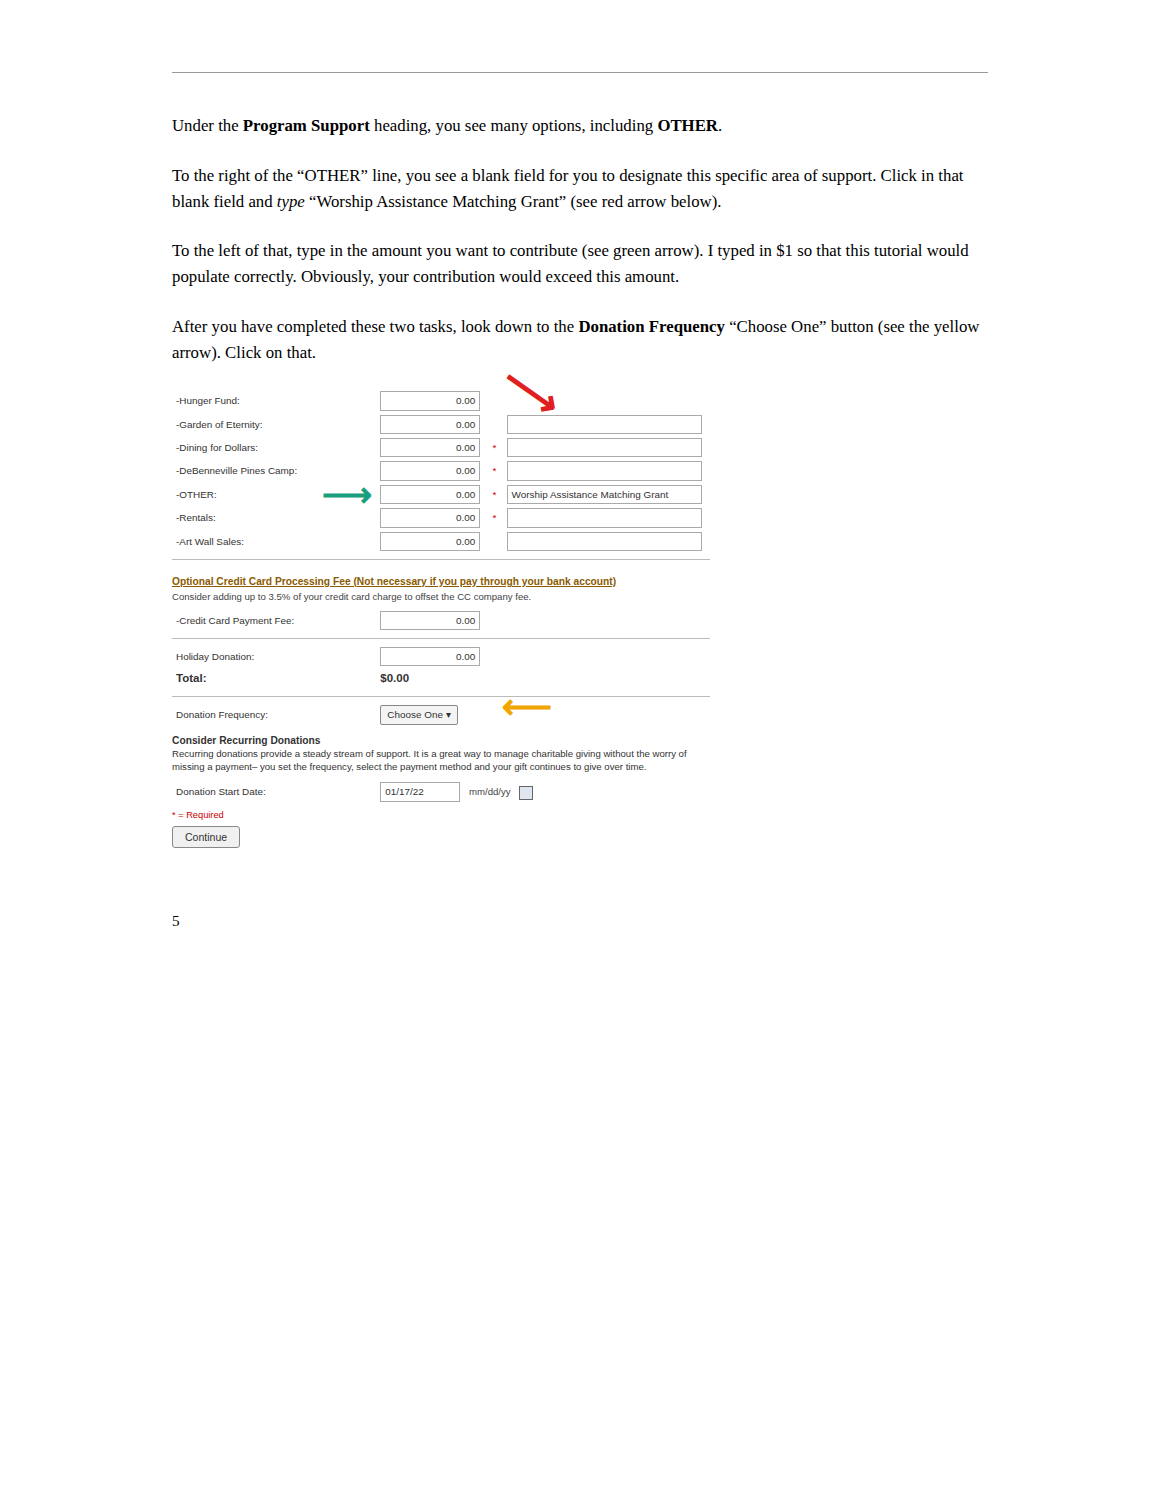Under the Program Support heading, you see many options, including OTHER.
To the right of the “OTHER” line, you see a blank field for you to designate this specific area of support. Click in that blank field and type “Worship Assistance Matching Grant” (see red arrow below).
To the left of that, type in the amount you want to contribute (see green arrow). I typed in $1 so that this tutorial would populate correctly. Obviously, your contribution would exceed this amount.
After you have completed these two tasks, look down to the Donation Frequency “Choose One” button (see the yellow arrow). Click on that.
⟶ ⟶ ⟶
| -Hunger Fund: | 0.00 | | |
| -Garden of Eternity: | 0.00 | | |
| -Dining for Dollars: | 0.00 | * | |
| -DeBenneville Pines Camp: | 0.00 | * | |
| -OTHER: | 0.00 | * | Worship Assistance Matching Grant |
| -Rentals: | 0.00 | * | |
| -Art Wall Sales: | 0.00 | | |
Optional Credit Card Processing Fee (Not necessary if you pay through your bank account)
Consider adding up to 3.5% of your credit card charge to offset the CC company fee.
| -Credit Card Payment Fee: | 0.00 |
| Holiday Donation: | 0.00 |
| Total: | $0.00 |
| Donation Frequency: | Choose One ▾ |
Consider Recurring Donations
Recurring donations provide a steady stream of support. It is a great way to manage charitable giving without the worry of missing a payment– you set the frequency, select the payment method and your gift continues to give over time.
| Donation Start Date: | 01/17/22 mm/dd/yy |
* = Required
Continue
5